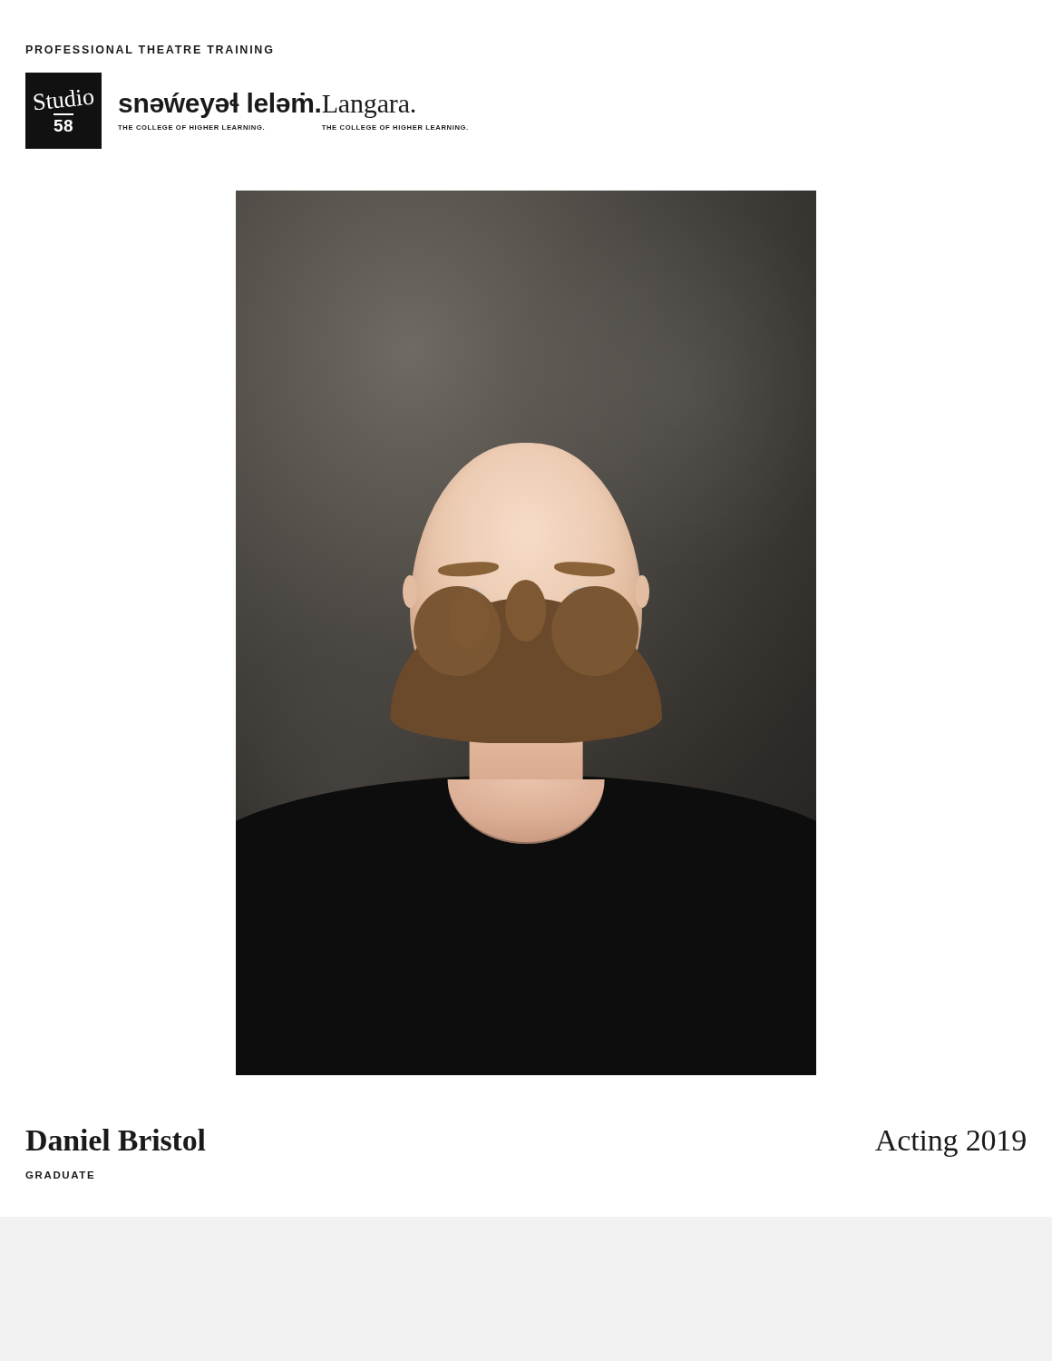Professional Theatre Training
Studio 58
snəẃeyəɬ leləṁ.
The College of Higher Learning.
Langara.
The College of Higher Learning.
Daniel Bristol
Graduate
Acting 2019